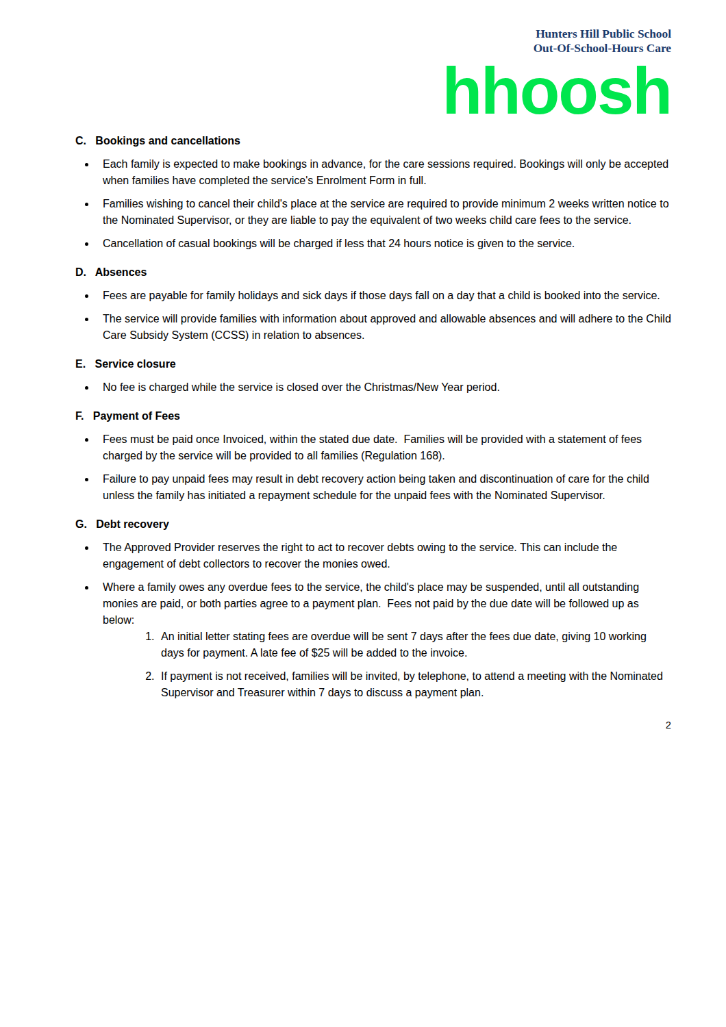Hunters Hill Public School
Out-Of-School-Hours Care
hhoosh
C. Bookings and cancellations
Each family is expected to make bookings in advance, for the care sessions required. Bookings will only be accepted when families have completed the service's Enrolment Form in full.
Families wishing to cancel their child's place at the service are required to provide minimum 2 weeks written notice to the Nominated Supervisor, or they are liable to pay the equivalent of two weeks child care fees to the service.
Cancellation of casual bookings will be charged if less that 24 hours notice is given to the service.
D. Absences
Fees are payable for family holidays and sick days if those days fall on a day that a child is booked into the service.
The service will provide families with information about approved and allowable absences and will adhere to the Child Care Subsidy System (CCSS) in relation to absences.
E. Service closure
No fee is charged while the service is closed over the Christmas/New Year period.
F. Payment of Fees
Fees must be paid once Invoiced, within the stated due date. Families will be provided with a statement of fees charged by the service will be provided to all families (Regulation 168).
Failure to pay unpaid fees may result in debt recovery action being taken and discontinuation of care for the child unless the family has initiated a repayment schedule for the unpaid fees with the Nominated Supervisor.
G. Debt recovery
The Approved Provider reserves the right to act to recover debts owing to the service. This can include the engagement of debt collectors to recover the monies owed.
Where a family owes any overdue fees to the service, the child's place may be suspended, until all outstanding monies are paid, or both parties agree to a payment plan. Fees not paid by the due date will be followed up as below:
An initial letter stating fees are overdue will be sent 7 days after the fees due date, giving 10 working days for payment. A late fee of $25 will be added to the invoice.
If payment is not received, families will be invited, by telephone, to attend a meeting with the Nominated Supervisor and Treasurer within 7 days to discuss a payment plan.
2